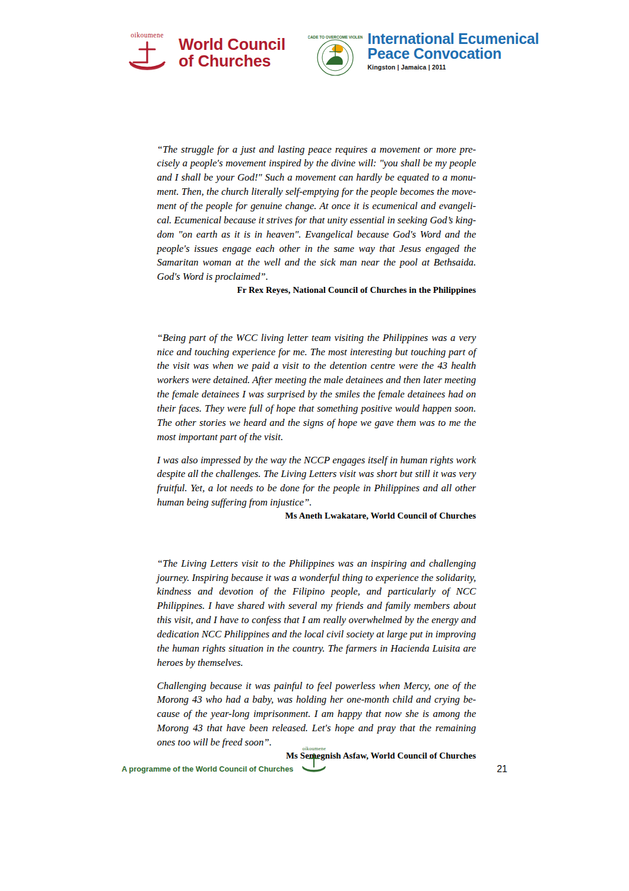oikoumene
World Council
of Churches
DECADE TO OVERCOME VIOLENCE
International Ecumenical
Peace Convocation
Kingston | Jamaica | 2011
“The struggle for a just and lasting peace requires a movement or more precisely a people's movement inspired by the divine will: "you shall be my people and I shall be your God!" Such a movement can hardly be equated to a monument. Then, the church literally self-emptying for the people becomes the movement of the people for genuine change. At once it is ecumenical and evangelical. Ecumenical because it strives for that unity essential in seeking God’s kingdom "on earth as it is in heaven". Evangelical because God's Word and the people's issues engage each other in the same way that Jesus engaged the Samaritan woman at the well and the sick man near the pool at Bethsaida. God's Word is proclaimed”.
Fr Rex Reyes, National Council of Churches in the Philippines
“Being part of the WCC living letter team visiting the Philippines was a very nice and touching experience for me. The most interesting but touching part of the visit was when we paid a visit to the detention centre were the 43 health workers were detained. After meeting the male detainees and then later meeting the female detainees I was surprised by the smiles the female detainees had on their faces. They were full of hope that something positive would happen soon. The other stories we heard and the signs of hope we gave them was to me the most important part of the visit.
I was also impressed by the way the NCCP engages itself in human rights work despite all the challenges. The Living Letters visit was short but still it was very fruitful. Yet, a lot needs to be done for the people in Philippines and all other human being suffering from injustice”.
Ms Aneth Lwakatare, World Council of Churches
“The Living Letters visit to the Philippines was an inspiring and challenging journey. Inspiring because it was a wonderful thing to experience the solidarity, kindness and devotion of the Filipino people, and particularly of NCC Philippines. I have shared with several my friends and family members about this visit, and I have to confess that I am really overwhelmed by the energy and dedication NCC Philippines and the local civil society at large put in improving the human rights situation in the country. The farmers in Hacienda Luisita are heroes by themselves.
Challenging because it was painful to feel powerless when Mercy, one of the Morong 43 who had a baby, was holding her one-month child and crying because of the year-long imprisonment. I am happy that now she is among the Morong 43 that have been released. Let's hope and pray that the remaining ones too will be freed soon”.
Ms Semegnish Asfaw, World Council of Churches
A programme of the World Council of Churches
oikoumene
21